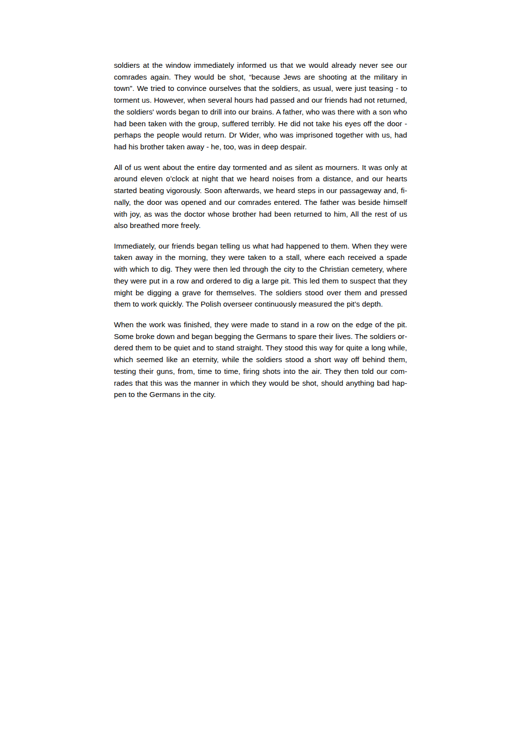soldiers at the window immediately informed us that we would already never see our comrades again. They would be shot, “because Jews are shooting at the military in town”. We tried to convince ourselves that the soldiers, as usual, were just teasing - to torment us. However, when several hours had passed and our friends had not returned, the soldiers' words began to drill into our brains. A father, who was there with a son who had been taken with the group, suffered terribly. He did not take his eyes off the door - perhaps the people would return. Dr Wider, who was imprisoned together with us, had had his brother taken away - he, too, was in deep despair.
All of us went about the entire day tormented and as silent as mourners. It was only at around eleven o’clock at night that we heard noises from a distance, and our hearts started beating vigorously. Soon afterwards, we heard steps in our passageway and, finally, the door was opened and our comrades entered. The father was beside himself with joy, as was the doctor whose brother had been returned to him, All the rest of us also breathed more freely.
Immediately, our friends began telling us what had happened to them. When they were taken away in the morning, they were taken to a stall, where each received a spade with which to dig. They were then led through the city to the Christian cemetery, where they were put in a row and ordered to dig a large pit. This led them to suspect that they might be digging a grave for themselves. The soldiers stood over them and pressed them to work quickly. The Polish overseer continuously measured the pit’s depth.
When the work was finished, they were made to stand in a row on the edge of the pit. Some broke down and began begging the Germans to spare their lives. The soldiers ordered them to be quiet and to stand straight. They stood this way for quite a long while, which seemed like an eternity, while the soldiers stood a short way off behind them, testing their guns, from, time to time, firing shots into the air. They then told our comrades that this was the manner in which they would be shot, should anything bad happen to the Germans in the city.